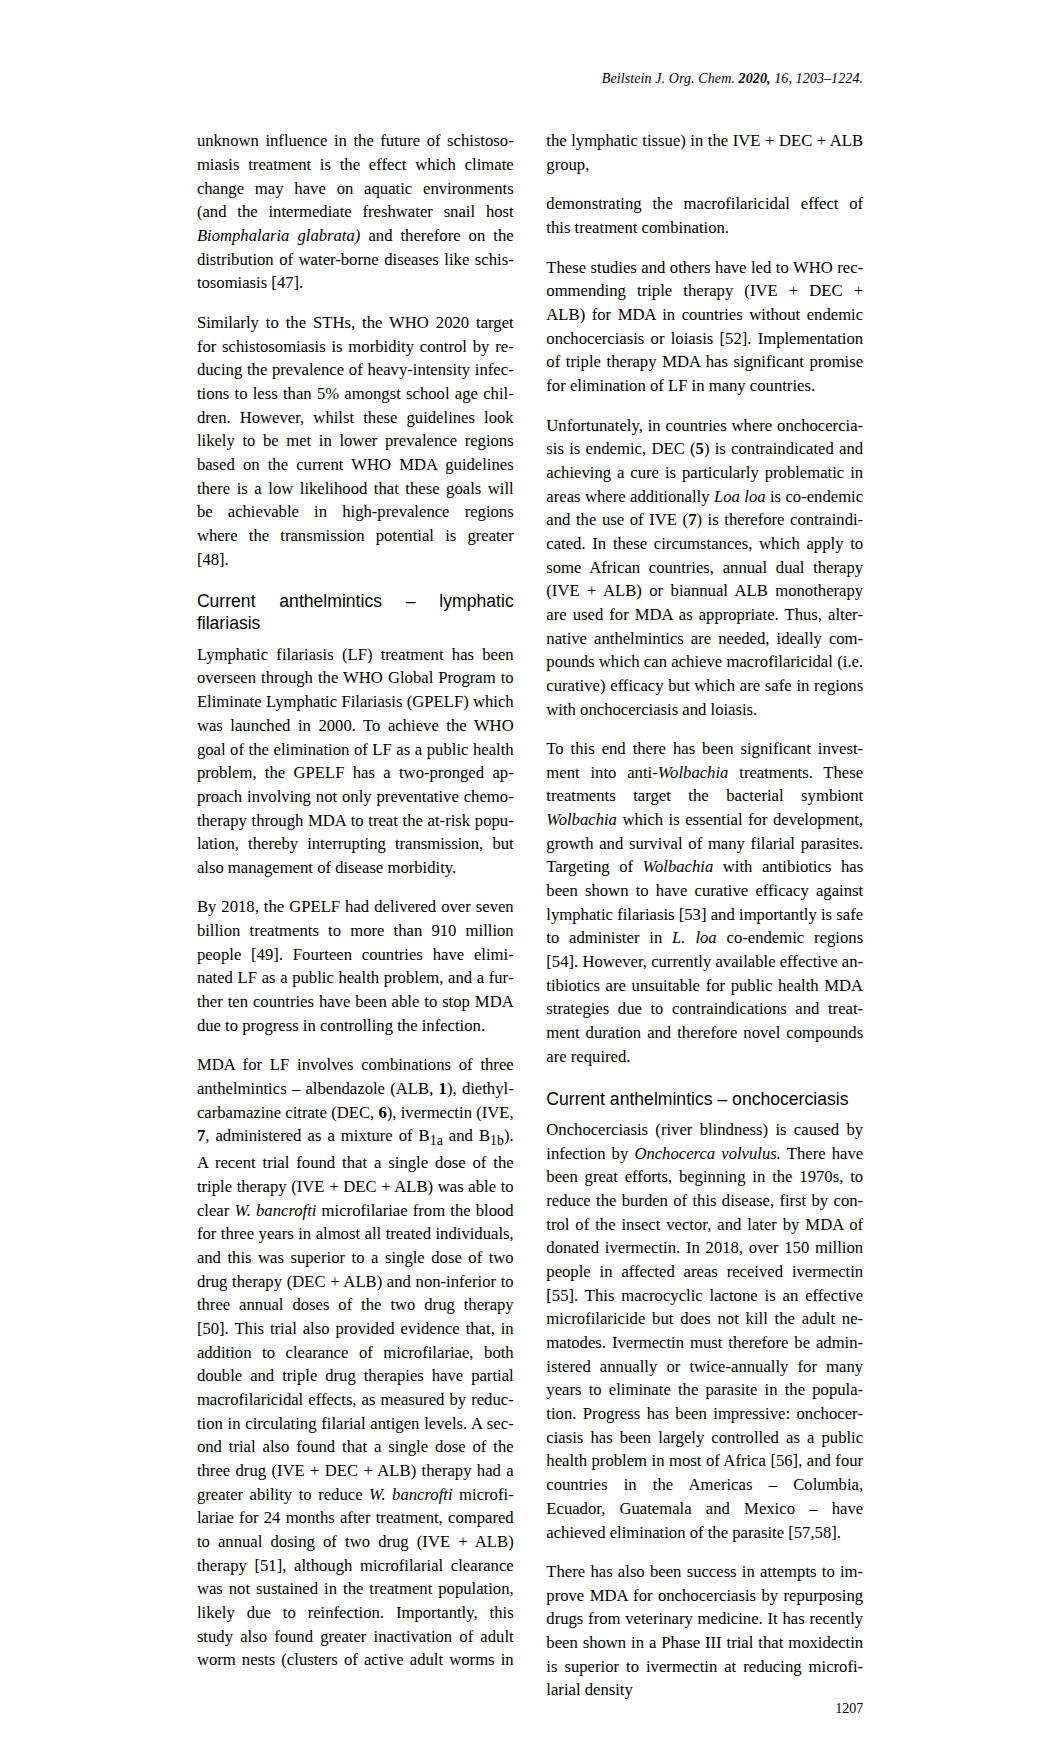Beilstein J. Org. Chem. 2020, 16, 1203–1224.
unknown influence in the future of schistosomiasis treatment is the effect which climate change may have on aquatic environments (and the intermediate freshwater snail host Biomphalaria glabrata) and therefore on the distribution of water-borne diseases like schistosomiasis [47].
Similarly to the STHs, the WHO 2020 target for schistosomiasis is morbidity control by reducing the prevalence of heavy-intensity infections to less than 5% amongst school age children. However, whilst these guidelines look likely to be met in lower prevalence regions based on the current WHO MDA guidelines there is a low likelihood that these goals will be achievable in high-prevalence regions where the transmission potential is greater [48].
Current anthelmintics – lymphatic filariasis
Lymphatic filariasis (LF) treatment has been overseen through the WHO Global Program to Eliminate Lymphatic Filariasis (GPELF) which was launched in 2000. To achieve the WHO goal of the elimination of LF as a public health problem, the GPELF has a two-pronged approach involving not only preventative chemotherapy through MDA to treat the at-risk population, thereby interrupting transmission, but also management of disease morbidity.
By 2018, the GPELF had delivered over seven billion treatments to more than 910 million people [49]. Fourteen countries have eliminated LF as a public health problem, and a further ten countries have been able to stop MDA due to progress in controlling the infection.
MDA for LF involves combinations of three anthelmintics – albendazole (ALB, 1), diethylcarbamazine citrate (DEC, 6), ivermectin (IVE, 7, administered as a mixture of B1a and B1b). A recent trial found that a single dose of the triple therapy (IVE + DEC + ALB) was able to clear W. bancrofti microfilariae from the blood for three years in almost all treated individuals, and this was superior to a single dose of two drug therapy (DEC + ALB) and non-inferior to three annual doses of the two drug therapy [50]. This trial also provided evidence that, in addition to clearance of microfilariae, both double and triple drug therapies have partial macrofilaricidal effects, as measured by reduction in circulating filarial antigen levels. A second trial also found that a single dose of the three drug (IVE + DEC + ALB) therapy had a greater ability to reduce W. bancrofti microfilariae for 24 months after treatment, compared to annual dosing of two drug (IVE + ALB) therapy [51], although microfilarial clearance was not sustained in the treatment population, likely due to reinfection. Importantly, this study also found greater inactivation of adult worm nests (clusters of active adult worms in the lymphatic tissue) in the IVE + DEC + ALB group,
demonstrating the macrofilaricidal effect of this treatment combination.
These studies and others have led to WHO recommending triple therapy (IVE + DEC + ALB) for MDA in countries without endemic onchocerciasis or loiasis [52]. Implementation of triple therapy MDA has significant promise for elimination of LF in many countries.
Unfortunately, in countries where onchocerciasis is endemic, DEC (5) is contraindicated and achieving a cure is particularly problematic in areas where additionally Loa loa is co-endemic and the use of IVE (7) is therefore contraindicated. In these circumstances, which apply to some African countries, annual dual therapy (IVE + ALB) or biannual ALB monotherapy are used for MDA as appropriate. Thus, alternative anthelmintics are needed, ideally compounds which can achieve macrofilaricidal (i.e. curative) efficacy but which are safe in regions with onchocerciasis and loiasis.
To this end there has been significant investment into anti-Wolbachia treatments. These treatments target the bacterial symbiont Wolbachia which is essential for development, growth and survival of many filarial parasites. Targeting of Wolbachia with antibiotics has been shown to have curative efficacy against lymphatic filariasis [53] and importantly is safe to administer in L. loa co-endemic regions [54]. However, currently available effective antibiotics are unsuitable for public health MDA strategies due to contraindications and treatment duration and therefore novel compounds are required.
Current anthelmintics – onchocerciasis
Onchocerciasis (river blindness) is caused by infection by Onchocerca volvulus. There have been great efforts, beginning in the 1970s, to reduce the burden of this disease, first by control of the insect vector, and later by MDA of donated ivermectin. In 2018, over 150 million people in affected areas received ivermectin [55]. This macrocyclic lactone is an effective microfilaricide but does not kill the adult nematodes. Ivermectin must therefore be administered annually or twice-annually for many years to eliminate the parasite in the population. Progress has been impressive: onchocerciasis has been largely controlled as a public health problem in most of Africa [56], and four countries in the Americas – Columbia, Ecuador, Guatemala and Mexico – have achieved elimination of the parasite [57,58].
There has also been success in attempts to improve MDA for onchocerciasis by repurposing drugs from veterinary medicine. It has recently been shown in a Phase III trial that moxidectin is superior to ivermectin at reducing microfilarial density
1207